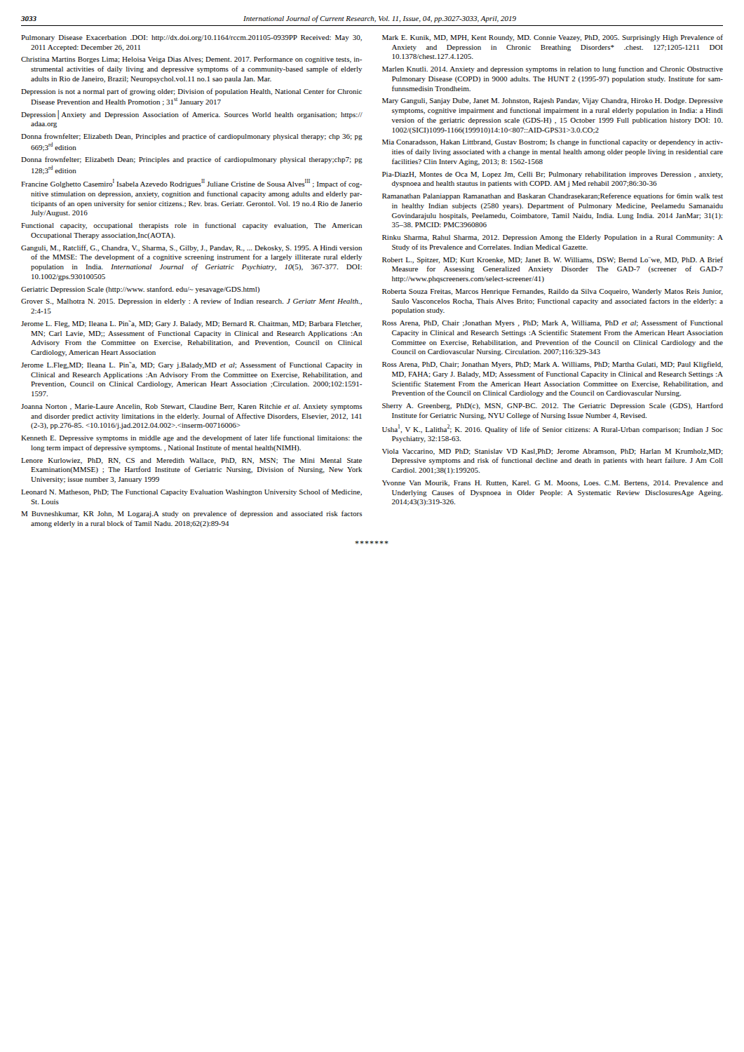3033 International Journal of Current Research, Vol. 11, Issue, 04, pp.3027-3033, April, 2019
Pulmonary Disease Exacerbation .DOI: http://dx.doi.org/10.1164/rccm.201105-0939PP Received: May 30, 2011 Accepted: December 26, 2011
Christina Martins Borges Lima; Heloisa Veiga Dias Alves; Dement. 2017. Performance on cognitive tests, instrumental activities of daily living and depressive symptoms of a community-based sample of elderly adults in Rio de Janeiro, Brazil; Neuropsychol.vol.11 no.1 sao paula Jan. Mar.
Depression is not a normal part of growing older; Division of population Health, National Center for Chronic Disease Prevention and Health Promotion ; 31st January 2017
Depression│Anxiety and Depression Association of America. Sources World health organisation; https:// adaa.org
Donna frownfelter; Elizabeth Dean, Principles and practice of cardiopulmonary physical therapy; chp 36; pg 669;3rd edition
Donna frownfelter; Elizabeth Dean; Principles and practice of cardiopulmonary physical therapy;chp7; pg 128;3rd edition
Francine Golghetto CasemiroI Isabela Azevedo RodriguesII Juliane Cristine de Sousa AlvesIII ; Impact of cognitive stimulation on depression, anxiety, cognition and functional capacity among adults and elderly participants of an open university for senior citizens.; Rev. bras. Geriatr. Gerontol. Vol. 19 no.4 Rio de Janerio July/August. 2016
Functional capacity, occupational therapists role in functional capacity evaluation, The American Occupational Therapy association,Inc(AOTA).
Ganguli, M., Ratcliff, G., Chandra, V., Sharma, S., Gilby, J., Pandav, R., ... Dekosky, S. 1995. A Hindi version of the MMSE: The development of a cognitive screening instrument for a largely illiterate rural elderly population in India. International Journal of Geriatric Psychiatry, 10(5), 367-377. DOI: 10.1002/gps.930100505
Geriatric Depression Scale (http://www. stanford. edu/~ yesavage/GDS.html)
Grover S., Malhotra N. 2015. Depression in elderly : A review of Indian research. J Geriatr Ment Health., 2:4-15
Jerome L. Fleg, MD; Ileana L. Pin˜a, MD; Gary J. Balady, MD; Bernard R. Chaitman, MD; Barbara Fletcher, MN; Carl Lavie, MD;; Assessment of Functional Capacity in Clinical and Research Applications :An Advisory From the Committee on Exercise, Rehabilitation, and Prevention, Council on Clinical Cardiology, American Heart Association
Jerome L.Fleg,MD; Ileana L. Pin˜a, MD; Gary j.Balady,MD et al; Assessment of Functional Capacity in Clinical and Research Applications :An Advisory From the Committee on Exercise, Rehabilitation, and Prevention, Council on Clinical Cardiology, American Heart Association ;Circulation. 2000;102:1591-1597.
Joanna Norton , Marie-Laure Ancelin, Rob Stewart, Claudine Berr, Karen Ritchie et al. Anxiety symptoms and disorder predict activity limitations in the elderly. Journal of Affective Disorders, Elsevier, 2012, 141 (2-3), pp.276-85. <10.1016/j.jad.2012.04.002>.<inserm-00716006>
Kenneth E. Depressive symptoms in middle age and the development of later life functional limitaions: the long term impact of depressive symptoms. , National Institute of mental health(NIMH).
Lenore Kurlowiez, PhD, RN, CS and Meredith Wallace, PhD, RN, MSN; The Mini Mental State Examination(MMSE) ; The Hartford Institute of Geriatric Nursing, Division of Nursing, New York University; issue number 3, January 1999
Leonard N. Matheson, PhD; The Functional Capacity Evaluation Washington University School of Medicine, St. Louis
M Buvneshkumar, KR John, M Logaraj.A study on prevalence of depression and associated risk factors among elderly in a rural block of Tamil Nadu. 2018;62(2):89-94
Mark E. Kunik, MD, MPH, Kent Roundy, MD. Connie Veazey, PhD, 2005. Surprisingly High Prevalence of Anxiety and Depression in Chronic Breathing Disorders* .chest. 127;1205-1211 DOI 10.1378/chest.127.4.1205.
Marlen Knutli. 2014. Anxiety and depression symptoms in relation to lung function and Chronic Obstructive Pulmonary Disease (COPD) in 9000 adults. The HUNT 2 (1995-97) population study. Institute for samfunnsmedisin Trondheim.
Mary Ganguli, Sanjay Dube, Janet M. Johnston, Rajesh Pandav, Vijay Chandra, Hiroko H. Dodge. Depressive symptoms, cognitive impairment and functional impairment in a rural elderly population in India: a Hindi version of the geriatric depression scale (GDS-H) , 15 October 1999 Full publication history DOI: 10. 1002/(SICI)1099-1166(199910)14:10<807::AID-GPS31>3.0.CO;2
Mia Conaradsson, Hakan Littbrand, Gustav Bostrom; Is change in functional capacity or dependency in activities of daily living associated with a change in mental health among older people living in residential care facilities? Clin Interv Aging, 2013; 8: 1562-1568
Pia-DiazH, Montes de Oca M, Lopez Jm, Celli Br; Pulmonary rehabilitation improves Deression , anxiety, dyspnoea and health stautus in patients with COPD. AM j Med rehabil 2007;86:30-36
Ramanathan Palaniappan Ramanathan and Baskaran Chandrasekaran;Reference equations for 6min walk test in healthy Indian subjects (2580 years). Department of Pulmonary Medicine, Peelamedu Samanaidu Govindarajulu hospitals, Peelamedu, Coimbatore, Tamil Naidu, India. Lung India. 2014 JanMar; 31(1): 35–38. PMCID: PMC3960806
Rinku Sharma, Rahul Sharma, 2012. Depression Among the Elderly Population in a Rural Community: A Study of its Prevalence and Correlates. Indian Medical Gazette.
Robert L., Spitzer, MD; Kurt Kroenke, MD; Janet B. W. Williams, DSW; Bernd Lo¨we, MD, PhD. A Brief Measure for Assessing Generalized Anxiety Disorder The GAD-7 (screener of GAD-7 http://www.phqscreeners.com/select-screener/41)
Roberta Souza Freitas, Marcos Henrique Fernandes, Raildo da Silva Coqueiro, Wanderly Matos Reis Junior, Saulo Vasconcelos Rocha, Thais Alves Brito; Functional capacity and associated factors in the elderly: a population study.
Ross Arena, PhD, Chair ;Jonathan Myers , PhD; Mark A, Williama, PhD et al; Assessment of Functional Capacity in Clinical and Research Settings :A Scientific Statement From the American Heart Association Committee on Exercise, Rehabilitation, and Prevention of the Council on Clinical Cardiology and the Council on Cardiovascular Nursing. Circulation. 2007;116:329-343
Ross Arena, PhD, Chair; Jonathan Myers, PhD; Mark A. Williams, PhD; Martha Gulati, MD; Paul Kligfield, MD, FAHA; Gary J. Balady, MD; Assessment of Functional Capacity in Clinical and Research Settings :A Scientific Statement From the American Heart Association Committee on Exercise, Rehabilitation, and Prevention of the Council on Clinical Cardiology and the Council on Cardiovascular Nursing.
Sherry A. Greenberg, PhD(c), MSN, GNP-BC. 2012. The Geriatric Depression Scale (GDS), Hartford Institute for Geriatric Nursing, NYU College of Nursing Issue Number 4, Revised.
Usha1, V K., Lalitha2; K. 2016. Quality of life of Senior citizens: A Rural-Urban comparison; Indian J Soc Psychiatry, 32:158-63.
Viola Vaccarino, MD PhD; Stanislav VD Kasl,PhD; Jerome Abramson, PhD; Harlan M Krumholz,MD; Depressive symptoms and risk of functional decline and death in patients with heart failure. J Am Coll Cardiol. 2001;38(1):199205.
Yvonne Van Mourik, Frans H. Rutten, Karel. G M. Moons, Loes. C.M. Bertens, 2014. Prevalence and Underlying Causes of Dyspnoea in Older People: A Systematic Review DisclosuresAge Ageing. 2014;43(3):319-326.
*******